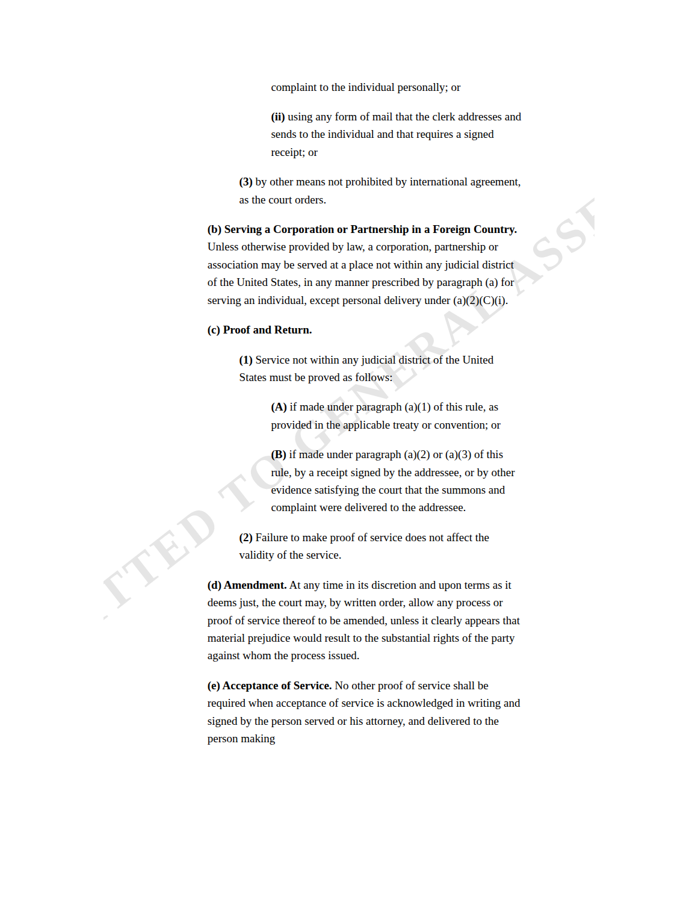SUBMITTED TO GENERAL ASSEMBLY
complaint to the individual personally; or
(ii) using any form of mail that the clerk addresses and sends to the individual and that requires a signed receipt; or
(3) by other means not prohibited by international agreement, as the court orders.
(b) Serving a Corporation or Partnership in a Foreign Country. Unless otherwise provided by law, a corporation, partnership or association may be served at a place not within any judicial district of the United States, in any manner prescribed by paragraph (a) for serving an individual, except personal delivery under (a)(2)(C)(i).
(c) Proof and Return.
(1) Service not within any judicial district of the United States must be proved as follows:
(A) if made under paragraph (a)(1) of this rule, as provided in the applicable treaty or convention; or
(B) if made under paragraph (a)(2) or (a)(3) of this rule, by a receipt signed by the addressee, or by other evidence satisfying the court that the summons and complaint were delivered to the addressee.
(2) Failure to make proof of service does not affect the validity of the service.
(d) Amendment. At any time in its discretion and upon terms as it deems just, the court may, by written order, allow any process or proof of service thereof to be amended, unless it clearly appears that material prejudice would result to the substantial rights of the party against whom the process issued.
(e) Acceptance of Service. No other proof of service shall be required when acceptance of service is acknowledged in writing and signed by the person served or his attorney, and delivered to the person making